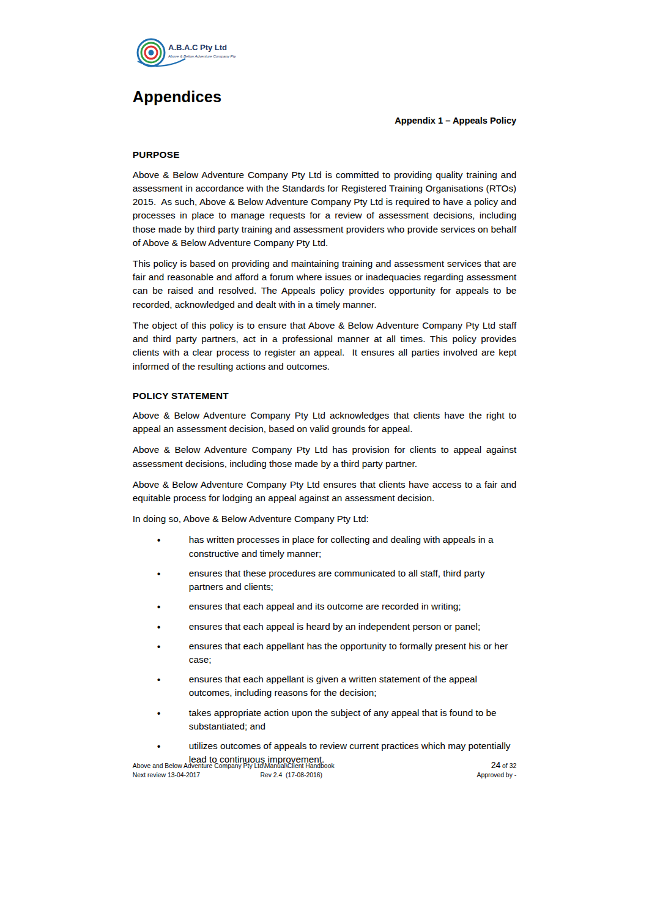A.B.A.C Pty Ltd Above & Below Adventure Company Pty Ltd
Appendices
Appendix 1 – Appeals Policy
PURPOSE
Above & Below Adventure Company Pty Ltd is committed to providing quality training and assessment in accordance with the Standards for Registered Training Organisations (RTOs) 2015. As such, Above & Below Adventure Company Pty Ltd is required to have a policy and processes in place to manage requests for a review of assessment decisions, including those made by third party training and assessment providers who provide services on behalf of Above & Below Adventure Company Pty Ltd.
This policy is based on providing and maintaining training and assessment services that are fair and reasonable and afford a forum where issues or inadequacies regarding assessment can be raised and resolved. The Appeals policy provides opportunity for appeals to be recorded, acknowledged and dealt with in a timely manner.
The object of this policy is to ensure that Above & Below Adventure Company Pty Ltd staff and third party partners, act in a professional manner at all times. This policy provides clients with a clear process to register an appeal. It ensures all parties involved are kept informed of the resulting actions and outcomes.
POLICY STATEMENT
Above & Below Adventure Company Pty Ltd acknowledges that clients have the right to appeal an assessment decision, based on valid grounds for appeal.
Above & Below Adventure Company Pty Ltd has provision for clients to appeal against assessment decisions, including those made by a third party partner.
Above & Below Adventure Company Pty Ltd ensures that clients have access to a fair and equitable process for lodging an appeal against an assessment decision.
In doing so, Above & Below Adventure Company Pty Ltd:
has written processes in place for collecting and dealing with appeals in a constructive and timely manner;
ensures that these procedures are communicated to all staff, third party partners and clients;
ensures that each appeal and its outcome are recorded in writing;
ensures that each appeal is heard by an independent person or panel;
ensures that each appellant has the opportunity to formally present his or her case;
ensures that each appellant is given a written statement of the appeal outcomes, including reasons for the decision;
takes appropriate action upon the subject of any appeal that is found to be substantiated; and
utilizes outcomes of appeals to review current practices which may potentially lead to continuous improvement.
Above and Below Adventure Company Pty Ltd\Manual\Client Handbook
24 of 32
Next review 13-04-2017 Rev 2.4 (17-08-2016)
Approved by -